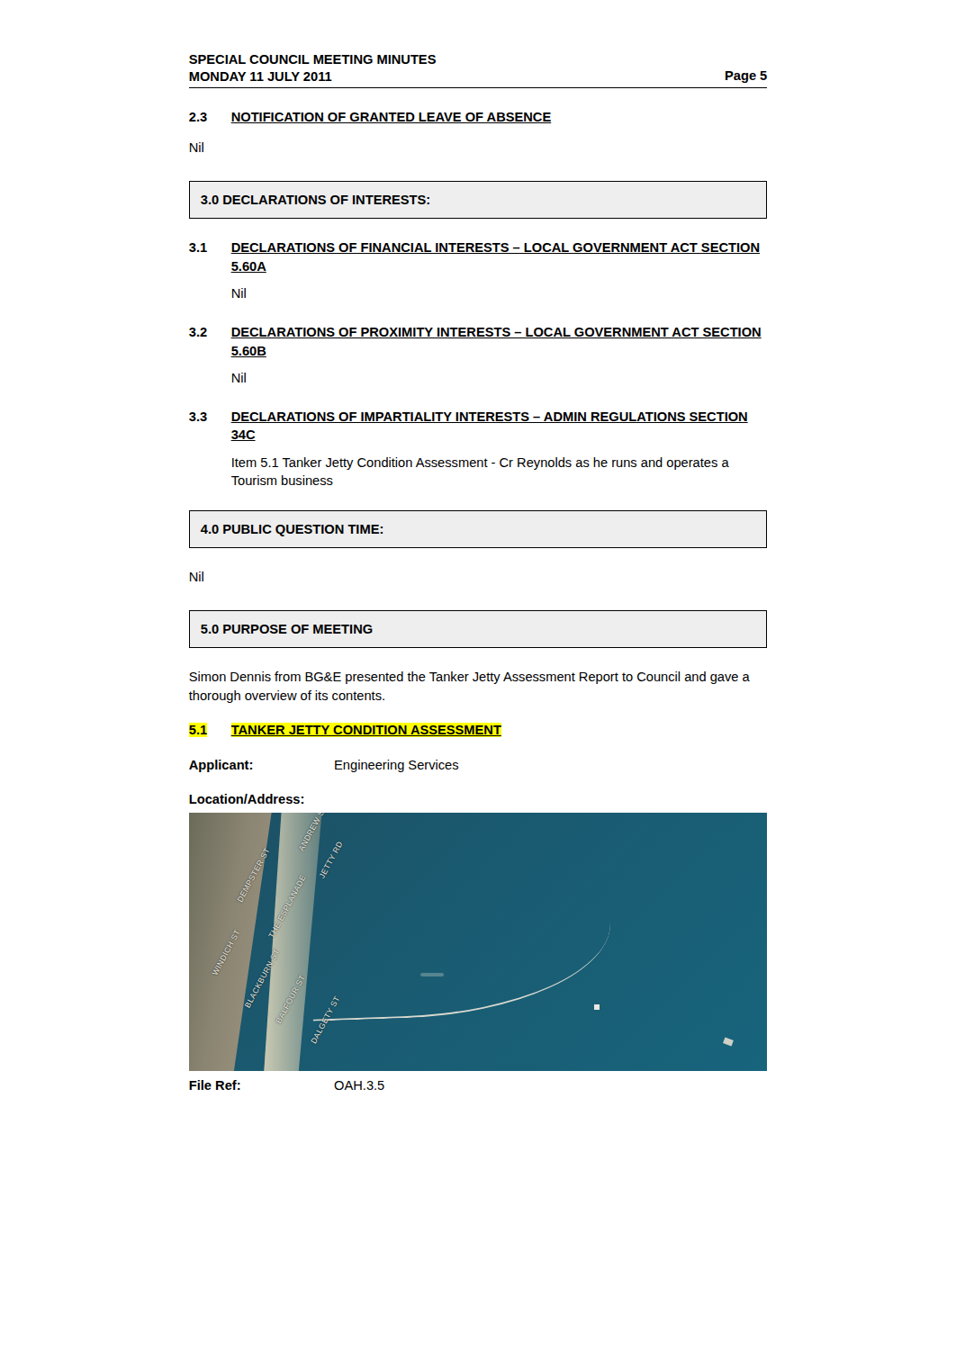SPECIAL COUNCIL MEETING MINUTES
MONDAY 11 JULY 2011
Page 5
2.3
NOTIFICATION OF GRANTED LEAVE OF ABSENCE
Nil
3.0 DECLARATIONS OF INTERESTS:
3.1
DECLARATIONS OF FINANCIAL INTERESTS – LOCAL GOVERNMENT ACT SECTION 5.60A
Nil
3.2
DECLARATIONS OF PROXIMITY INTERESTS – LOCAL GOVERNMENT ACT SECTION 5.60B
Nil
3.3
DECLARATIONS OF IMPARTIALITY INTERESTS – ADMIN REGULATIONS SECTION 34C
Item 5.1 Tanker Jetty Condition Assessment - Cr Reynolds as he runs and operates a Tourism business
4.0 PUBLIC QUESTION TIME:
Nil
5.0 PURPOSE OF MEETING
Simon Dennis from BG&E presented the Tanker Jetty Assessment Report to Council and gave a thorough overview of its contents.
5.1
TANKER JETTY CONDITION ASSESSMENT
Applicant:
Engineering Services
Location/Address:
ANDREW ST
JETTY RD
DEMPSTER ST
THE ESPLANADE
WINDICH ST
BLACKBURN ST
BALFOUR ST
DALGETY ST
File Ref:
OAH.3.5